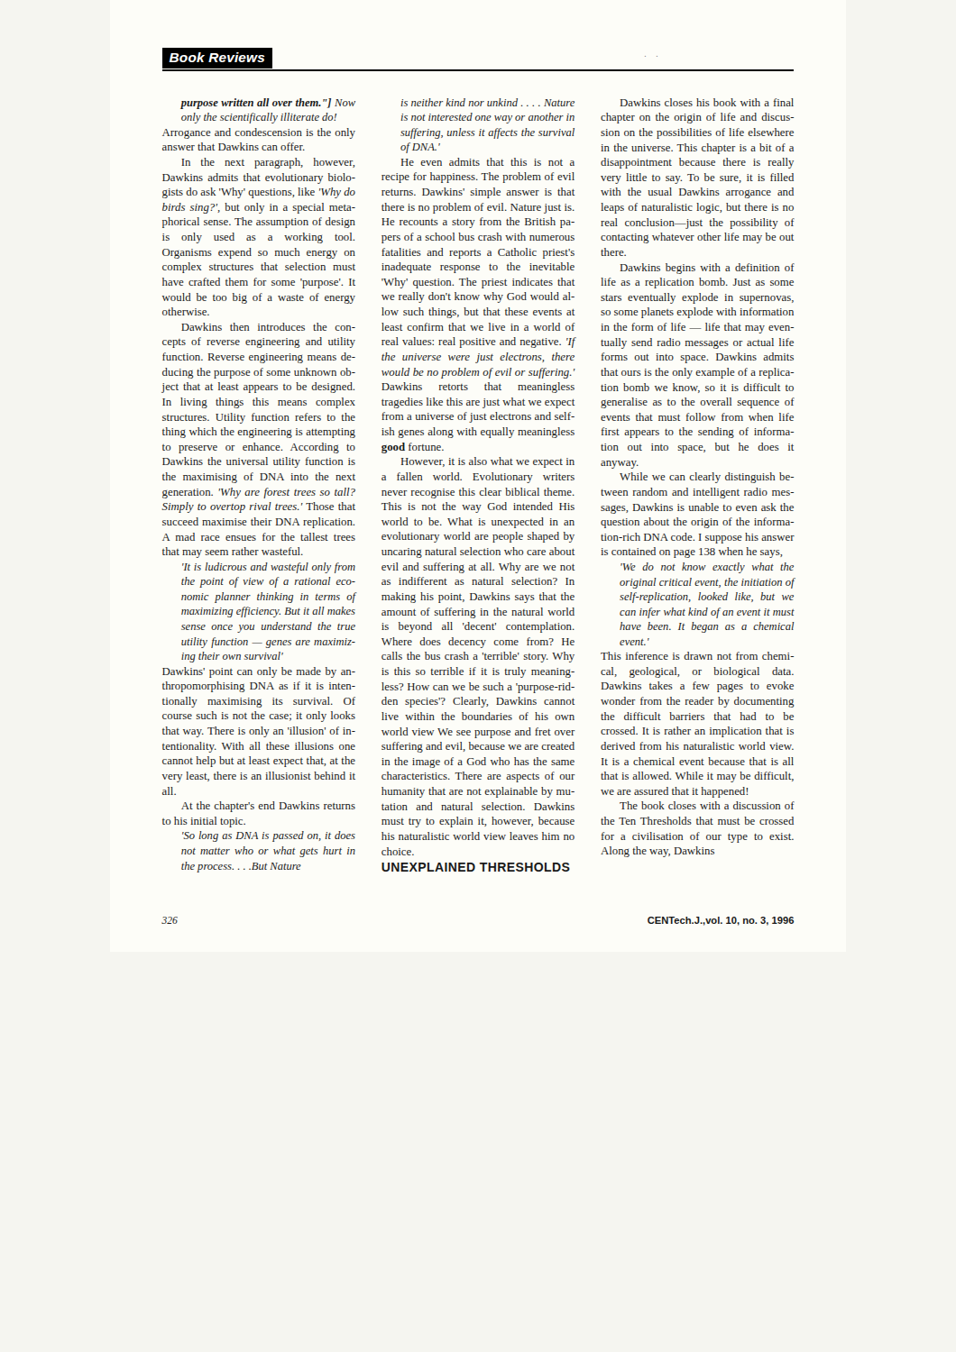Book Reviews . .
purpose written all over them."] Now only the scientifically illiterate do!
Arrogance and condescension is the only answer that Dawkins can offer.
In the next paragraph, however, Dawkins admits that evolutionary biologists do ask 'Why' questions, like 'Why do birds sing?', but only in a special metaphorical sense. The assumption of design is only used as a working tool. Organisms expend so much energy on complex structures that selection must have crafted them for some 'purpose'. It would be too big of a waste of energy otherwise.
Dawkins then introduces the concepts of reverse engineering and utility function. Reverse engineering means deducing the purpose of some unknown object that at least appears to be designed. In living things this means complex structures. Utility function refers to the thing which the engineering is attempting to preserve or enhance. According to Dawkins the universal utility function is the maximising of DNA into the next generation. 'Why are forest trees so tall? Simply to overtop rival trees.' Those that succeed maximise their DNA replication. A mad race ensues for the tallest trees that may seem rather wasteful.
'It is ludicrous and wasteful only from the point of view of a rational economic planner thinking in terms of maximizing efficiency. But it all makes sense once you understand the true utility function — genes are maximizing their own survival'
Dawkins' point can only be made by anthropomorphising DNA as if it is intentionally maximising its survival. Of course such is not the case; it only looks that way. There is only an 'illusion' of intentionality. With all these illusions one cannot help but at least expect that, at the very least, there is an illusionist behind it all.
At the chapter's end Dawkins returns to his initial topic.
'So long as DNA is passed on, it does not matter who or what gets hurt in the process. . . .But Nature
is neither kind nor unkind . . . . Nature is not interested one way or another in suffering, unless it affects the survival of DNA.'
He even admits that this is not a recipe for happiness. The problem of evil returns. Dawkins' simple answer is that there is no problem of evil. Nature just is. He recounts a story from the British papers of a school bus crash with numerous fatalities and reports a Catholic priest's inadequate response to the inevitable 'Why' question. The priest indicates that we really don't know why God would allow such things, but that these events at least confirm that we live in a world of real values: real positive and negative. 'If the universe were just electrons, there would be no problem of evil or suffering.' Dawkins retorts that meaningless tragedies like this are just what we expect from a universe of just electrons and selfish genes along with equally meaningless good fortune.
However, it is also what we expect in a fallen world. Evolutionary writers never recognise this clear biblical theme. This is not the way God intended His world to be. What is unexpected in an evolutionary world are people shaped by uncaring natural selection who care about evil and suffering at all. Why are we not as indifferent as natural selection? In making his point, Dawkins says that the amount of suffering in the natural world is beyond all 'decent' contemplation. Where does decency come from? He calls the bus crash a 'terrible' story. Why is this so terrible if it is truly meaningless? How can we be such a 'purpose-ridden species'? Clearly, Dawkins cannot live within the boundaries of his own world view We see purpose and fret over suffering and evil, because we are created in the image of a God who has the same characteristics. There are aspects of our humanity that are not explainable by mutation and natural selection. Dawkins must try to explain it, however, because his naturalistic world view leaves him no choice.
UNEXPLAINED THRESHOLDS
Dawkins closes his book with a final chapter on the origin of life and discussion on the possibilities of life elsewhere in the universe. This chapter is a bit of a disappointment because there is really very little to say. To be sure, it is filled with the usual Dawkins arrogance and leaps of naturalistic logic, but there is no real conclusion—just the possibility of contacting whatever other life may be out there.
Dawkins begins with a definition of life as a replication bomb. Just as some stars eventually explode in supernovas, so some planets explode with information in the form of life — life that may eventually send radio messages or actual life forms out into space. Dawkins admits that ours is the only example of a replication bomb we know, so it is difficult to generalise as to the overall sequence of events that must follow from when life first appears to the sending of information out into space, but he does it anyway.
While we can clearly distinguish between random and intelligent radio messages, Dawkins is unable to even ask the question about the origin of the information-rich DNA code. I suppose his answer is contained on page 138 when he says,
'We do not know exactly what the original critical event, the initiation of self-replication, looked like, but we can infer what kind of an event it must have been. It began as a chemical event.'
This inference is drawn not from chemical, geological, or biological data. Dawkins takes a few pages to evoke wonder from the reader by documenting the difficult barriers that had to be crossed. It is rather an implication that is derived from his naturalistic world view. It is a chemical event because that is all that is allowed. While it may be difficult, we are assured that it happened!
The book closes with a discussion of the Ten Thresholds that must be crossed for a civilisation of our type to exist. Along the way, Dawkins
326 CENTech.J.,vol. 10, no. 3, 1996